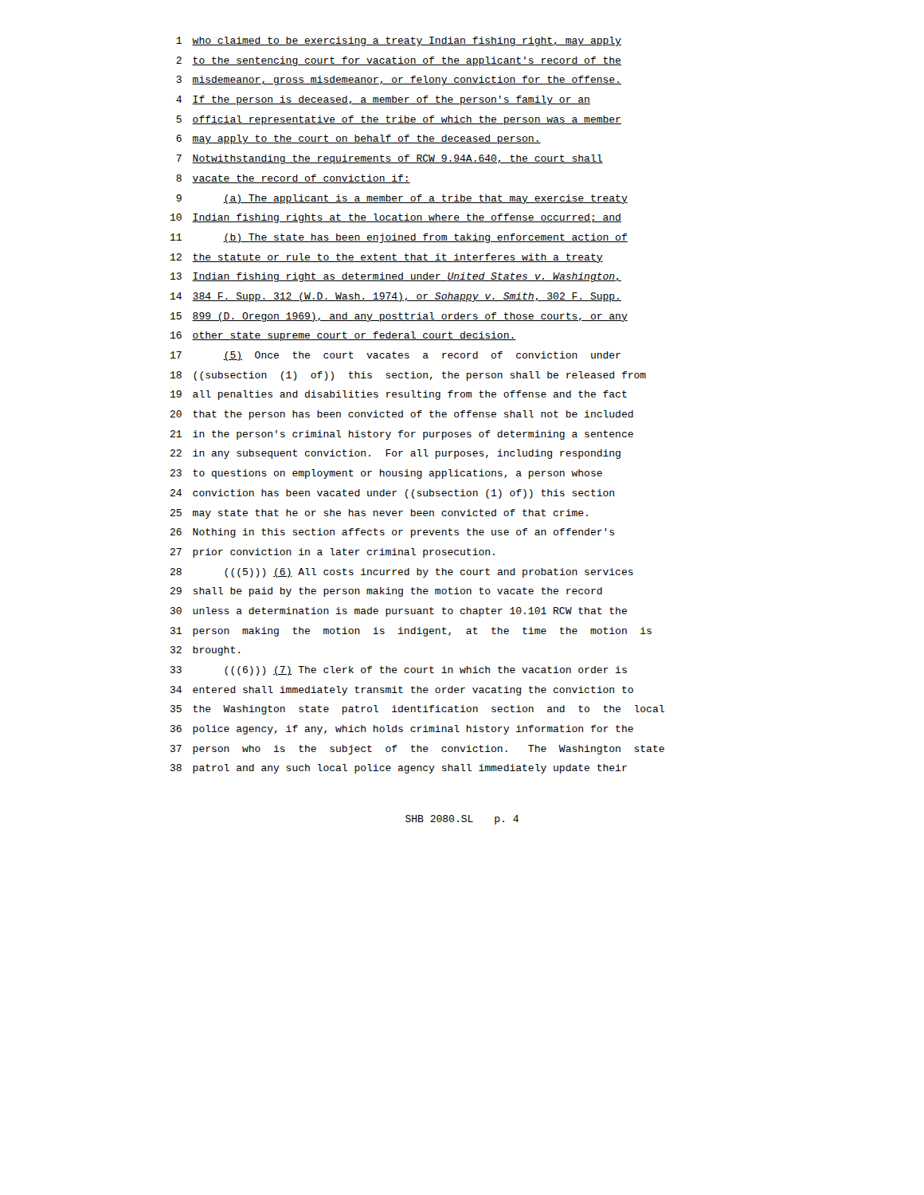who claimed to be exercising a treaty Indian fishing right, may apply
to the sentencing court for vacation of the applicant's record of the
misdemeanor, gross misdemeanor, or felony conviction for the offense.
If the person is deceased, a member of the person's family or an
official representative of the tribe of which the person was a member
may apply to the court on behalf of the deceased person.
Notwithstanding the requirements of RCW 9.94A.640, the court shall
vacate the record of conviction if:
(a) The applicant is a member of a tribe that may exercise treaty
Indian fishing rights at the location where the offense occurred; and
(b) The state has been enjoined from taking enforcement action of
the statute or rule to the extent that it interferes with a treaty
Indian fishing right as determined under United States v. Washington,
384 F. Supp. 312 (W.D. Wash. 1974), or Sohappy v. Smith, 302 F. Supp.
899 (D. Oregon 1969), and any posttrial orders of those courts, or any
other state supreme court or federal court decision.
(5) Once the court vacates a record of conviction under
((subsection (1) of)) this section, the person shall be released from
all penalties and disabilities resulting from the offense and the fact
that the person has been convicted of the offense shall not be included
in the person's criminal history for purposes of determining a sentence
in any subsequent conviction. For all purposes, including responding
to questions on employment or housing applications, a person whose
conviction has been vacated under ((subsection (1) of)) this section
may state that he or she has never been convicted of that crime.
Nothing in this section affects or prevents the use of an offender's
prior conviction in a later criminal prosecution.
(((5))) (6) All costs incurred by the court and probation services
shall be paid by the person making the motion to vacate the record
unless a determination is made pursuant to chapter 10.101 RCW that the
person making the motion is indigent, at the time the motion is
brought.
(((6))) (7) The clerk of the court in which the vacation order is
entered shall immediately transmit the order vacating the conviction to
the Washington state patrol identification section and to the local
police agency, if any, which holds criminal history information for the
person who is the subject of the conviction. The Washington state
patrol and any such local police agency shall immediately update their
SHB 2080.SLp. 4